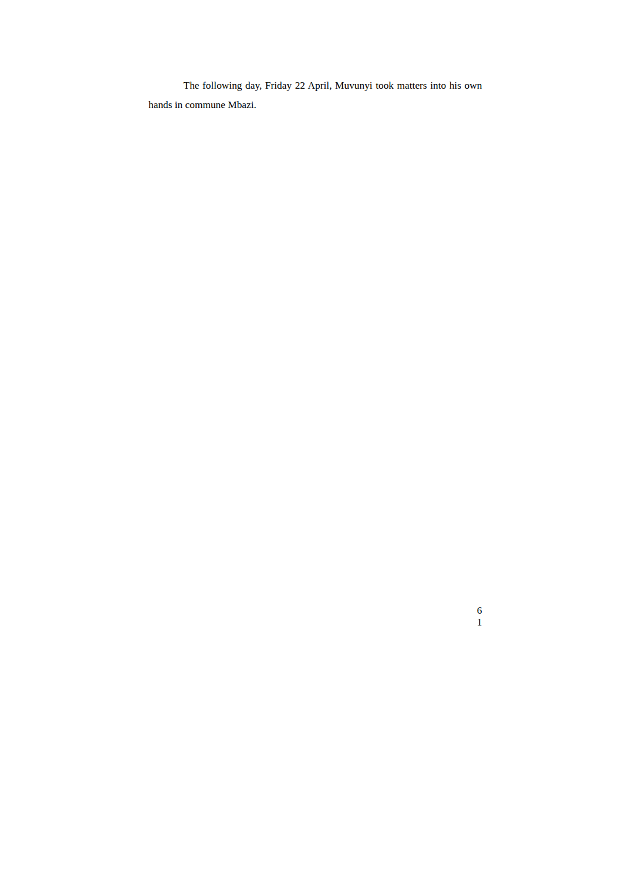The following day, Friday 22 April, Muvunyi took matters into his own hands in commune Mbazi.
6 1